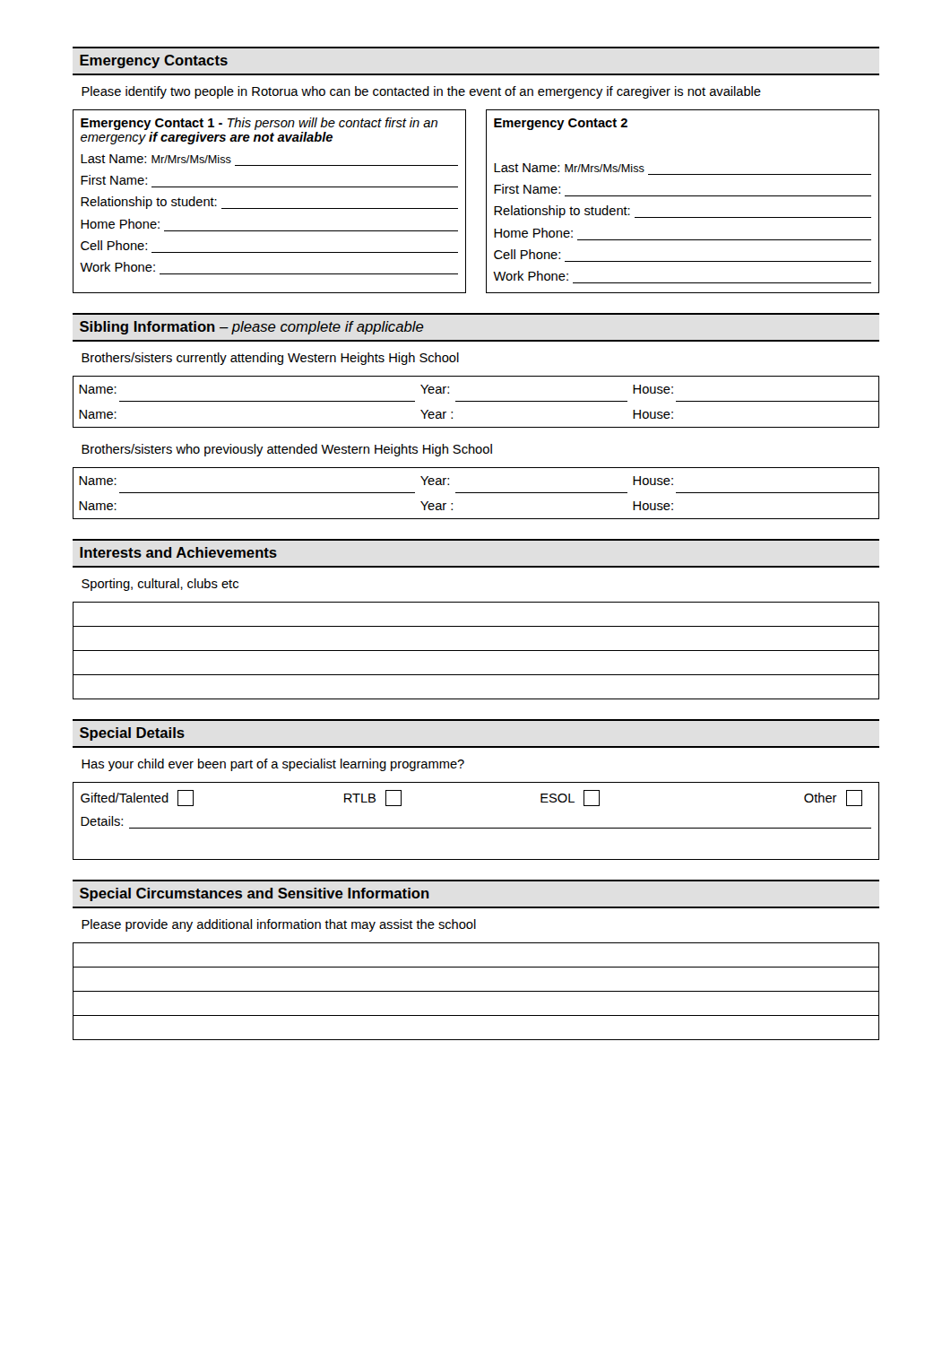Emergency Contacts
Please identify two people in Rotorua who can be contacted in the event of an emergency if caregiver is not available
Emergency Contact 1 - This person will be contact first in an emergency if caregivers are not available
Last Name: Mr/Mrs/Ms/Miss
First Name:
Relationship to student:
Home Phone:
Cell Phone:
Work Phone:
Emergency Contact 2
Last Name: Mr/Mrs/Ms/Miss
First Name:
Relationship to student:
Home Phone:
Cell Phone:
Work Phone:
Sibling Information – please complete if applicable
Brothers/sisters currently attending Western Heights High School
| Name: | | Year: | | House: | |
| Name: | | Year : | | House: | |
Brothers/sisters who previously attended Western Heights High School
| Name: | | Year: | | House: | |
| Name: | | Year : | | House: | |
Interests and Achievements
Sporting, cultural, clubs etc
Special Details
Has your child ever been part of a specialist learning programme?
Gifted/Talented
RTLB
ESOL
Other
Details:
Special Circumstances and Sensitive Information
Please provide any additional information that may assist the school